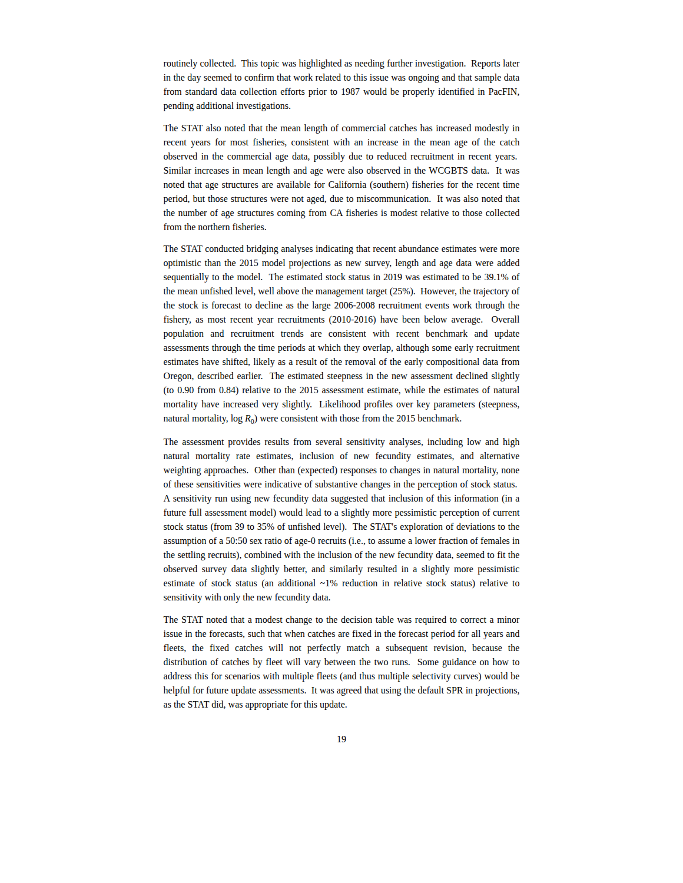routinely collected. This topic was highlighted as needing further investigation. Reports later in the day seemed to confirm that work related to this issue was ongoing and that sample data from standard data collection efforts prior to 1987 would be properly identified in PacFIN, pending additional investigations.
The STAT also noted that the mean length of commercial catches has increased modestly in recent years for most fisheries, consistent with an increase in the mean age of the catch observed in the commercial age data, possibly due to reduced recruitment in recent years. Similar increases in mean length and age were also observed in the WCGBTS data. It was noted that age structures are available for California (southern) fisheries for the recent time period, but those structures were not aged, due to miscommunication. It was also noted that the number of age structures coming from CA fisheries is modest relative to those collected from the northern fisheries.
The STAT conducted bridging analyses indicating that recent abundance estimates were more optimistic than the 2015 model projections as new survey, length and age data were added sequentially to the model. The estimated stock status in 2019 was estimated to be 39.1% of the mean unfished level, well above the management target (25%). However, the trajectory of the stock is forecast to decline as the large 2006-2008 recruitment events work through the fishery, as most recent year recruitments (2010-2016) have been below average. Overall population and recruitment trends are consistent with recent benchmark and update assessments through the time periods at which they overlap, although some early recruitment estimates have shifted, likely as a result of the removal of the early compositional data from Oregon, described earlier. The estimated steepness in the new assessment declined slightly (to 0.90 from 0.84) relative to the 2015 assessment estimate, while the estimates of natural mortality have increased very slightly. Likelihood profiles over key parameters (steepness, natural mortality, log R0) were consistent with those from the 2015 benchmark.
The assessment provides results from several sensitivity analyses, including low and high natural mortality rate estimates, inclusion of new fecundity estimates, and alternative weighting approaches. Other than (expected) responses to changes in natural mortality, none of these sensitivities were indicative of substantive changes in the perception of stock status. A sensitivity run using new fecundity data suggested that inclusion of this information (in a future full assessment model) would lead to a slightly more pessimistic perception of current stock status (from 39 to 35% of unfished level). The STAT's exploration of deviations to the assumption of a 50:50 sex ratio of age-0 recruits (i.e., to assume a lower fraction of females in the settling recruits), combined with the inclusion of the new fecundity data, seemed to fit the observed survey data slightly better, and similarly resulted in a slightly more pessimistic estimate of stock status (an additional ~1% reduction in relative stock status) relative to sensitivity with only the new fecundity data.
The STAT noted that a modest change to the decision table was required to correct a minor issue in the forecasts, such that when catches are fixed in the forecast period for all years and fleets, the fixed catches will not perfectly match a subsequent revision, because the distribution of catches by fleet will vary between the two runs. Some guidance on how to address this for scenarios with multiple fleets (and thus multiple selectivity curves) would be helpful for future update assessments. It was agreed that using the default SPR in projections, as the STAT did, was appropriate for this update.
19